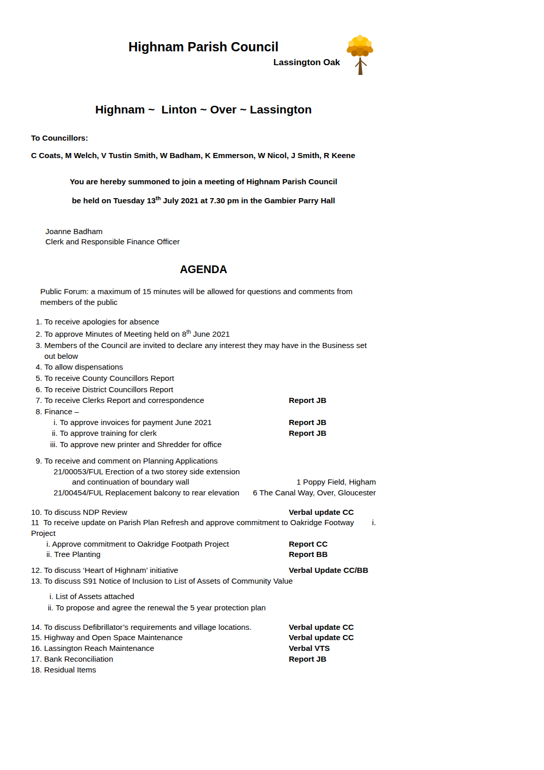Highnam Parish Council
Lassington Oak
Highnam ~ Linton ~ Over ~ Lassington
To Councillors:
C Coats, M Welch, V Tustin Smith, W Badham, K Emmerson, W Nicol, J Smith, R Keene
You are hereby summoned to join a meeting of Highnam Parish Council
be held on Tuesday 13th July 2021 at 7.30 pm in the Gambier Parry Hall
Joanne Badham
Clerk and Responsible Finance Officer
AGENDA
Public Forum: a maximum of 15 minutes will be allowed for questions and comments from members of the public
To receive apologies for absence
To approve Minutes of Meeting held on 8th June 2021
Members of the Council are invited to declare any interest they may have in the Business set out below
To allow dispensations
To receive County Councillors Report
To receive District Councillors Report
To receive Clerks Report and correspondence Report JB
Finance –
To approve invoices for payment June 2021 Report JB
To approve training for clerk Report JB
To approve new printer and Shredder for office
To receive and comment on Planning Applications
21/00053/FUL Erection of a two storey side extension
and continuation of boundary wall 1 Poppy Field, Higham
21/00454/FUL Replacement balcony to rear elevation 6 The Canal Way, Over, Gloucester
10. To discuss NDP Review Verbal update CC
11 To receive update on Parish Plan Refresh and approve commitment to Oakridge Footway Project i.
i. Approve commitment to Oakridge Footpath Project Report CC
ii. Tree Planting Report BB
12. To discuss ‘Heart of Highnam’ initiative Verbal Update CC/BB
13. To discuss S91 Notice of Inclusion to List of Assets of Community Value
List of Assets attached
To propose and agree the renewal the 5 year protection plan
14. To discuss Defibrillator’s requirements and village locations. Verbal update CC
15. Highway and Open Space Maintenance Verbal update CC
16. Lassington Reach Maintenance Verbal VTS
17. Bank Reconciliation Report JB
18. Residual Items